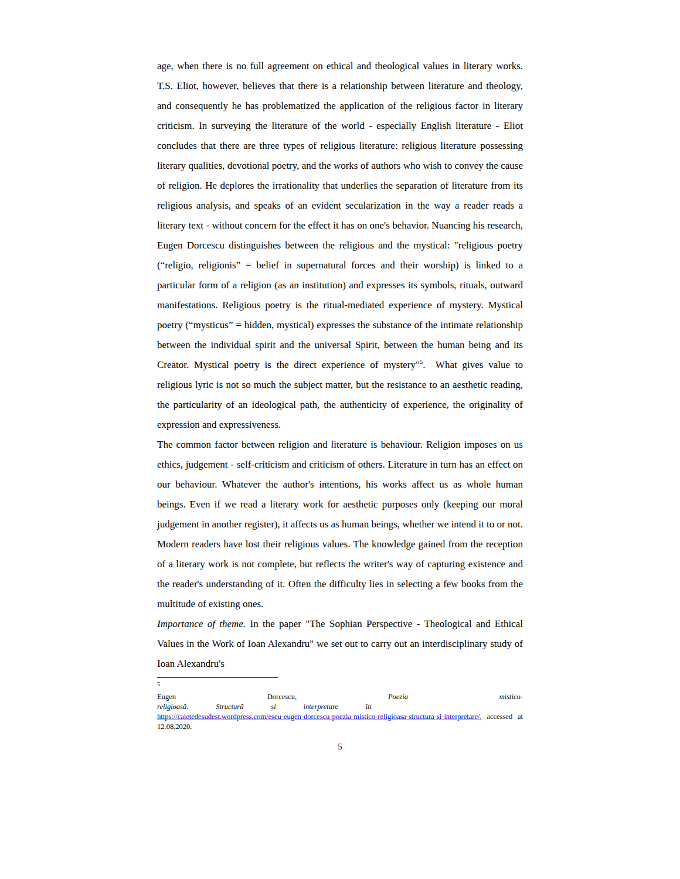age, when there is no full agreement on ethical and theological values in literary works. T.S. Eliot, however, believes that there is a relationship between literature and theology, and consequently he has problematized the application of the religious factor in literary criticism. In surveying the literature of the world - especially English literature - Eliot concludes that there are three types of religious literature: religious literature possessing literary qualities, devotional poetry, and the works of authors who wish to convey the cause of religion. He deplores the irrationality that underlies the separation of literature from its religious analysis, and speaks of an evident secularization in the way a reader reads a literary text - without concern for the effect it has on one's behavior. Nuancing his research, Eugen Dorcescu distinguishes between the religious and the mystical: "religious poetry (“religio, religionis” = belief in supernatural forces and their worship) is linked to a particular form of a religion (as an institution) and expresses its symbols, rituals, outward manifestations. Religious poetry is the ritual-mediated experience of mystery. Mystical poetry (“mysticus” = hidden, mystical) expresses the substance of the intimate relationship between the individual spirit and the universal Spirit, between the human being and its Creator. Mystical poetry is the direct experience of mystery"5. What gives value to religious lyric is not so much the subject matter, but the resistance to an aesthetic reading, the particularity of an ideological path, the authenticity of experience, the originality of expression and expressiveness.
The common factor between religion and literature is behaviour. Religion imposes on us ethics, judgement - self-criticism and criticism of others. Literature in turn has an effect on our behaviour. Whatever the author's intentions, his works affect us as whole human beings. Even if we read a literary work for aesthetic purposes only (keeping our moral judgement in another register), it affects us as human beings, whether we intend it to or not. Modern readers have lost their religious values. The knowledge gained from the reception of a literary work is not complete, but reflects the writer's way of capturing existence and the reader's understanding of it. Often the difficulty lies in selecting a few books from the multitude of existing ones.
Importance of theme. In the paper "The Sophian Perspective - Theological and Ethical Values in the Work of Ioan Alexandru" we set out to carry out an interdisciplinary study of Ioan Alexandru's
5 Eugen Dorcescu, Poezia mistico-religioasă. Structură și interpretare în https://caietedesudest.wordpress.com/eseu-eugen-dorcescu-poezia-mistico-religioasa-structura-si-interpretare/, accessed at 12.08.2020.
5